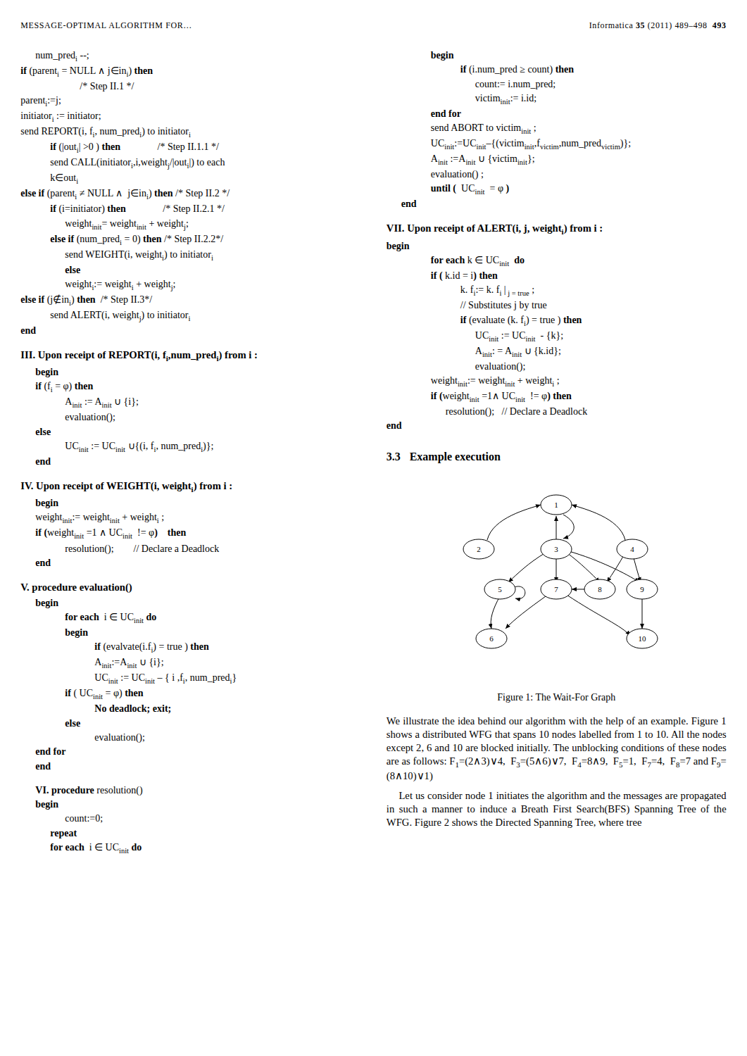MESSAGE-OPTIMAL ALGORITHM FOR… Informatica 35 (2011) 489–498 493
num_predi --; if (parenti = NULL ∧ j∈ini) then /* Step II.1 */ parenti:=j; initiatori := initiator; send REPORT(i, fi, num_predi) to initiatori if (|outi| >0 ) then /* Step II.1.1 */ send CALL(initiatori,i,weightj/|outi|) to each k∈outi else if (parenti ≠ NULL ∧ j∈ini) then /* Step II.2 */ if (i=initiator) then /* Step II.2.1 */ weightinit= weightinit + weightj; else if (num_predi = 0) then /* Step II.2.2*/ send WEIGHT(i, weighti) to initiatori else weighti:= weighti + weightj; else if (j∉ini) then /* Step II.3*/ send ALERT(i, weightj) to initiatori end
III. Upon receipt of REPORT(i, fi,num_predi) from i :
begin if (fi = φ) then Ainit := Ainit ∪ {i}; evaluation(); else UCinit := UCinit ∪{(i, fi, num_predi)}; end
IV. Upon receipt of WEIGHT(i, weighti) from i :
begin weightinit:= weightinit + weighti ; if (weightinit =1 ∧ UCinit != φ) then resolution(); // Declare a Deadlock end
V. procedure evaluation()
begin for each i ∈ UCinit do begin if (evalvate(i.fi) = true ) then Ainit:=Ainit ∪ {i}; UCinit := UCinit – { i ,fi, num_predi} if ( UCinit = φ) then No deadlock; exit; else evaluation(); end for end
VI. procedure resolution() begin count:=0; repeat for each i ∈ UCinit do
begin if (i.num_pred ≥ count) then count:= i.num_pred; victiminit:= i.id; end for send ABORT to victiminit ; UCinit:=UCinit–{(victiminit,fvictim,num_predvictim)}; Ainit :=Ainit ∪ {victiminit}; evaluation() ; until ( UCinit = φ ) end
VII. Upon receipt of ALERT(i, j, weighti) from i :
begin for each k ∈ UCinit do if ( k.id = i) then k. fi:= k. fi | j = true ; // Substitutes j by true if (evaluate (k. fi) = true ) then UCinit := UCinit - {k}; Ainit: = Ainit ∪ {k.id}; evaluation(); weightinit:= weightinit + weighti ; if (weightinit =1∧ UCinit != φ) then resolution(); // Declare a Deadlock end
3.3 Example execution
1 2 3 4 5 7 8 9 6 10
Figure 1: The Wait-For Graph
We illustrate the idea behind our algorithm with the help of an example. Figure 1 shows a distributed WFG that spans 10 nodes labelled from 1 to 10. All the nodes except 2, 6 and 10 are blocked initially. The unblocking conditions of these nodes are as follows: F1=(2∧3)∨4, F3=(5∧6)∨7, F4=8∧9, F5=1, F7=4, F8=7 and F9=(8∧10)∨1)
Let us consider node 1 initiates the algorithm and the messages are propagated in such a manner to induce a Breath First Search(BFS) Spanning Tree of the WFG. Figure 2 shows the Directed Spanning Tree, where tree